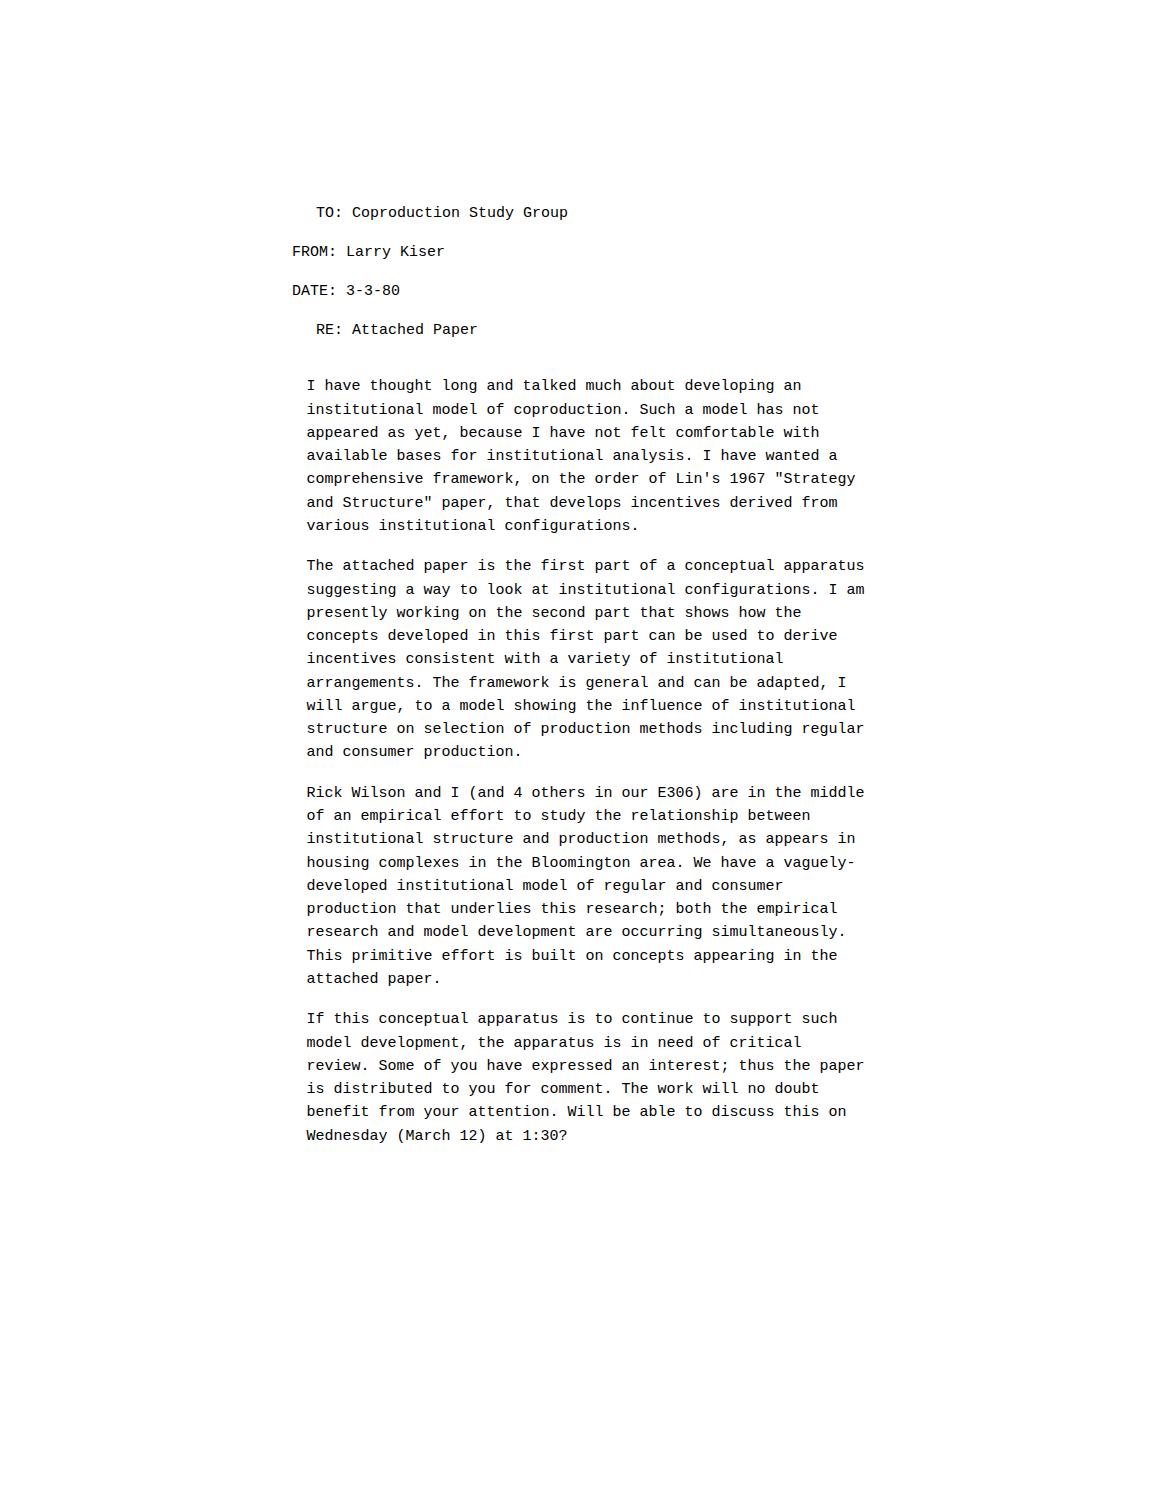TO: Coproduction Study Group
FROM: Larry Kiser
DATE: 3-3-80
RE: Attached Paper
I have thought long and talked much about developing an institutional model of coproduction. Such a model has not appeared as yet, because I have not felt comfortable with available bases for institutional analysis. I have wanted a comprehensive framework, on the order of Lin's 1967 "Strategy and Structure" paper, that develops incentives derived from various institutional configurations.
The attached paper is the first part of a conceptual apparatus suggesting a way to look at institutional configurations. I am presently working on the second part that shows how the concepts developed in this first part can be used to derive incentives consistent with a variety of institutional arrangements. The framework is general and can be adapted, I will argue, to a model showing the influence of institutional structure on selection of production methods including regular and consumer production.
Rick Wilson and I (and 4 others in our E306) are in the middle of an empirical effort to study the relationship between institutional structure and production methods, as appears in housing complexes in the Bloomington area. We have a vaguely-developed institutional model of regular and consumer production that underlies this research; both the empirical research and model development are occurring simultaneously. This primitive effort is built on concepts appearing in the attached paper.
If this conceptual apparatus is to continue to support such model development, the apparatus is in need of critical review. Some of you have expressed an interest; thus the paper is distributed to you for comment. The work will no doubt benefit from your attention. Will be able to discuss this on Wednesday (March 12) at 1:30?